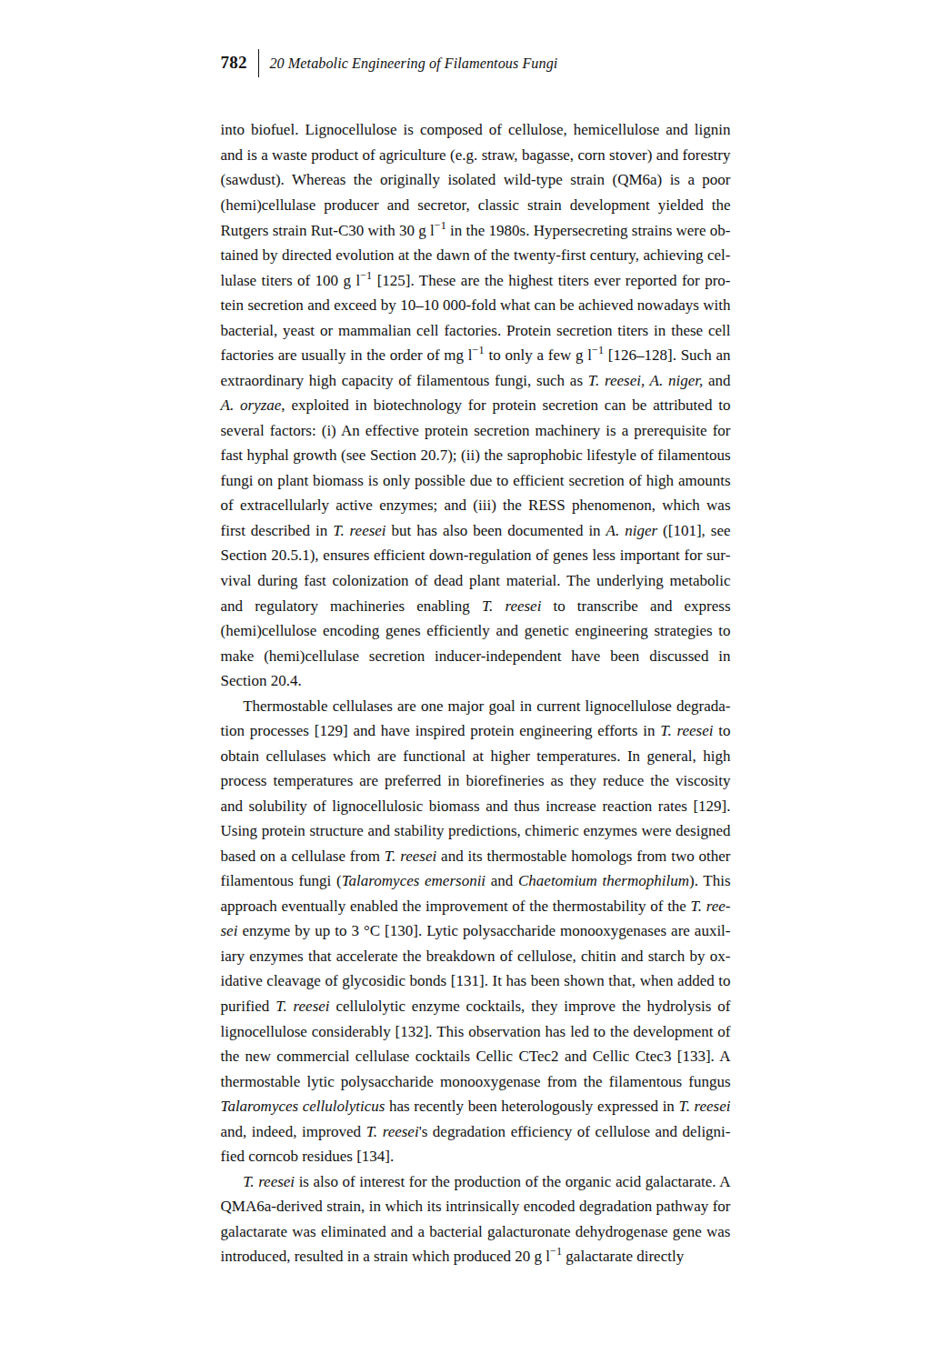782 20 Metabolic Engineering of Filamentous Fungi
into biofuel. Lignocellulose is composed of cellulose, hemicellulose and lignin and is a waste product of agriculture (e.g. straw, bagasse, corn stover) and forestry (sawdust). Whereas the originally isolated wild-type strain (QM6a) is a poor (hemi)cellulase producer and secretor, classic strain development yielded the Rutgers strain Rut-C30 with 30 g l−1 in the 1980s. Hypersecreting strains were obtained by directed evolution at the dawn of the twenty-first century, achieving cellulase titers of 100 g l−1 [125]. These are the highest titers ever reported for protein secretion and exceed by 10–10 000-fold what can be achieved nowadays with bacterial, yeast or mammalian cell factories. Protein secretion titers in these cell factories are usually in the order of mg l−1 to only a few g l−1 [126–128]. Such an extraordinary high capacity of filamentous fungi, such as T. reesei, A. niger, and A. oryzae, exploited in biotechnology for protein secretion can be attributed to several factors: (i) An effective protein secretion machinery is a prerequisite for fast hyphal growth (see Section 20.7); (ii) the saprophobic lifestyle of filamentous fungi on plant biomass is only possible due to efficient secretion of high amounts of extracellularly active enzymes; and (iii) the RESS phenomenon, which was first described in T. reesei but has also been documented in A. niger ([101], see Section 20.5.1), ensures efficient down-regulation of genes less important for survival during fast colonization of dead plant material. The underlying metabolic and regulatory machineries enabling T. reesei to transcribe and express (hemi)cellulose encoding genes efficiently and genetic engineering strategies to make (hemi)cellulase secretion inducer-independent have been discussed in Section 20.4.
Thermostable cellulases are one major goal in current lignocellulose degradation processes [129] and have inspired protein engineering efforts in T. reesei to obtain cellulases which are functional at higher temperatures. In general, high process temperatures are preferred in biorefineries as they reduce the viscosity and solubility of lignocellulosic biomass and thus increase reaction rates [129]. Using protein structure and stability predictions, chimeric enzymes were designed based on a cellulase from T. reesei and its thermostable homologs from two other filamentous fungi (Talaromyces emersonii and Chaetomium thermophilum). This approach eventually enabled the improvement of the thermostability of the T. reesei enzyme by up to 3 °C [130]. Lytic polysaccharide monooxygenases are auxiliary enzymes that accelerate the breakdown of cellulose, chitin and starch by oxidative cleavage of glycosidic bonds [131]. It has been shown that, when added to purified T. reesei cellulolytic enzyme cocktails, they improve the hydrolysis of lignocellulose considerably [132]. This observation has led to the development of the new commercial cellulase cocktails Cellic CTec2 and Cellic Ctec3 [133]. A thermostable lytic polysaccharide monooxygenase from the filamentous fungus Talaromyces cellulolyticus has recently been heterologously expressed in T. reesei and, indeed, improved T. reesei's degradation efficiency of cellulose and delignified corncob residues [134].
T. reesei is also of interest for the production of the organic acid galactarate. A QMA6a-derived strain, in which its intrinsically encoded degradation pathway for galactarate was eliminated and a bacterial galacturonate dehydrogenase gene was introduced, resulted in a strain which produced 20 g l−1 galactarate directly